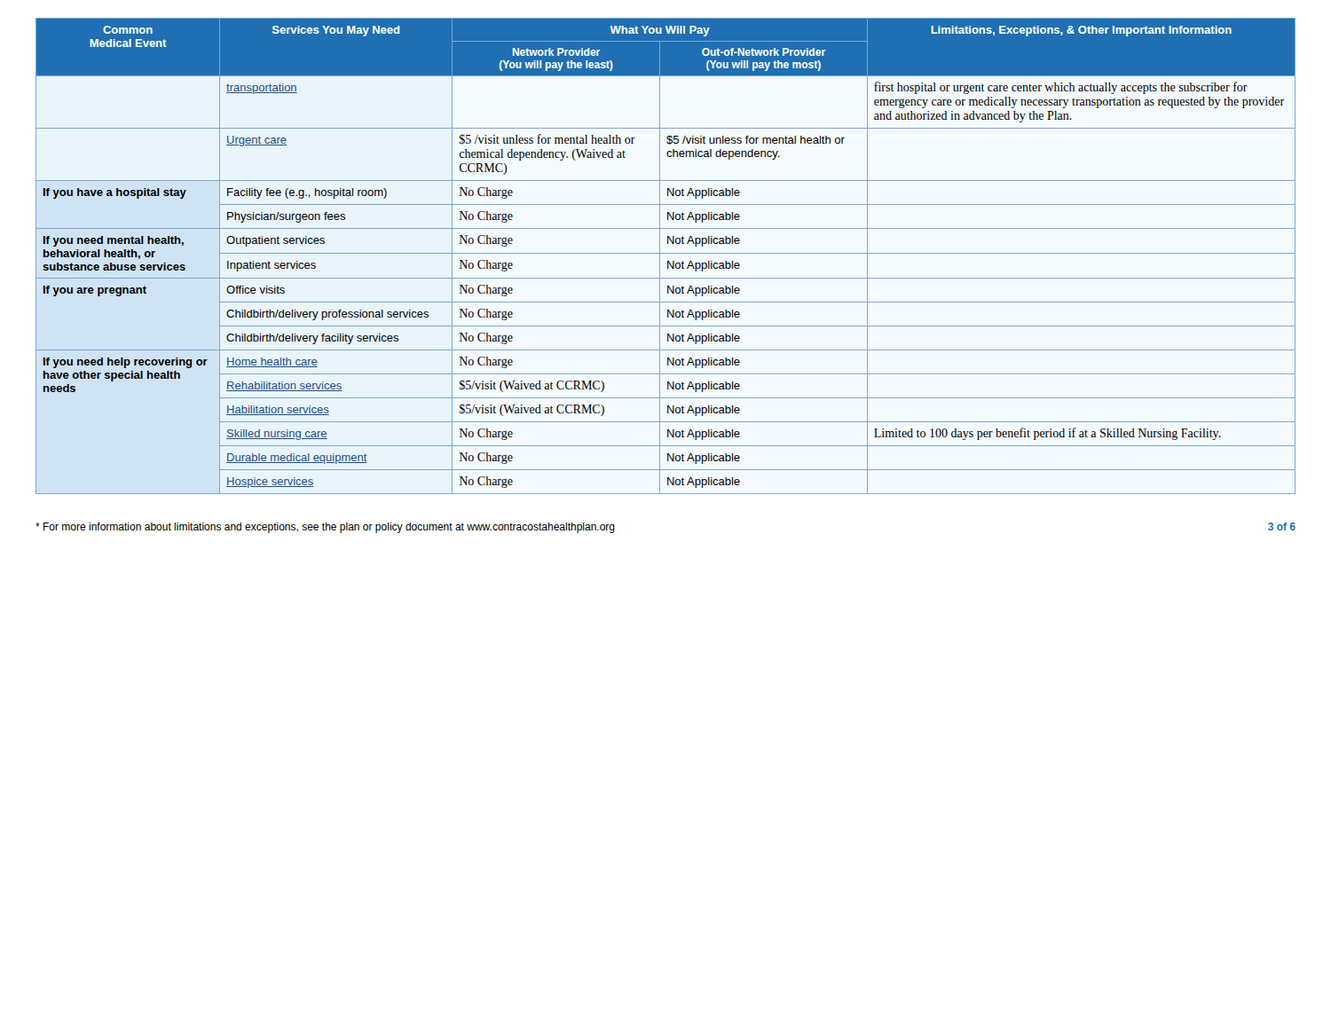| Common Medical Event | Services You May Need | What You Will Pay | Limitations, Exceptions, & Other Important Information |
| --- | --- | --- | --- |
| Network Provider (You will pay the least) | Out-of-Network Provider (You will pay the most) |
| | transportation | | | first hospital or urgent care center which actually accepts the subscriber for emergency care or medically necessary transportation as requested by the provider and authorized in advanced by the Plan. |
| | Urgent care | $5 /visit unless for mental health or chemical dependency. (Waived at CCRMC) | $5 /visit unless for mental health or chemical dependency. | |
| If you have a hospital stay | Facility fee (e.g., hospital room) | No Charge | Not Applicable | |
| Physician/surgeon fees | No Charge | Not Applicable | |
| If you need mental health, behavioral health, or substance abuse services | Outpatient services | No Charge | Not Applicable | |
| Inpatient services | No Charge | Not Applicable | |
| If you are pregnant | Office visits | No Charge | Not Applicable | |
| Childbirth/delivery professional services | No Charge | Not Applicable | |
| Childbirth/delivery facility services | No Charge | Not Applicable | |
| If you need help recovering or have other special health needs | Home health care | No Charge | Not Applicable | |
| Rehabilitation services | $5/visit (Waived at CCRMC) | Not Applicable | |
| Habilitation services | $5/visit (Waived at CCRMC) | Not Applicable | |
| Skilled nursing care | No Charge | Not Applicable | Limited to 100 days per benefit period if at a Skilled Nursing Facility. |
| Durable medical equipment | No Charge | Not Applicable | |
| Hospice services | No Charge | Not Applicable | |
* For more information about limitations and exceptions, see the plan or policy document at www.contracostahealthplan.org 3 of 6